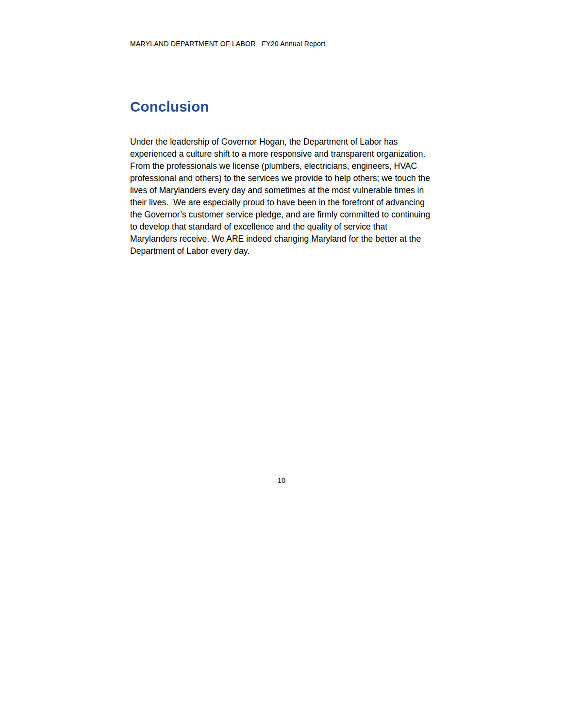MARYLAND DEPARTMENT OF LABOR FY20 Annual Report
Conclusion
Under the leadership of Governor Hogan, the Department of Labor has experienced a culture shift to a more responsive and transparent organization. From the professionals we license (plumbers, electricians, engineers, HVAC professional and others) to the services we provide to help others; we touch the lives of Marylanders every day and sometimes at the most vulnerable times in their lives. We are especially proud to have been in the forefront of advancing the Governor’s customer service pledge, and are firmly committed to continuing to develop that standard of excellence and the quality of service that Marylanders receive. We ARE indeed changing Maryland for the better at the Department of Labor every day.
10